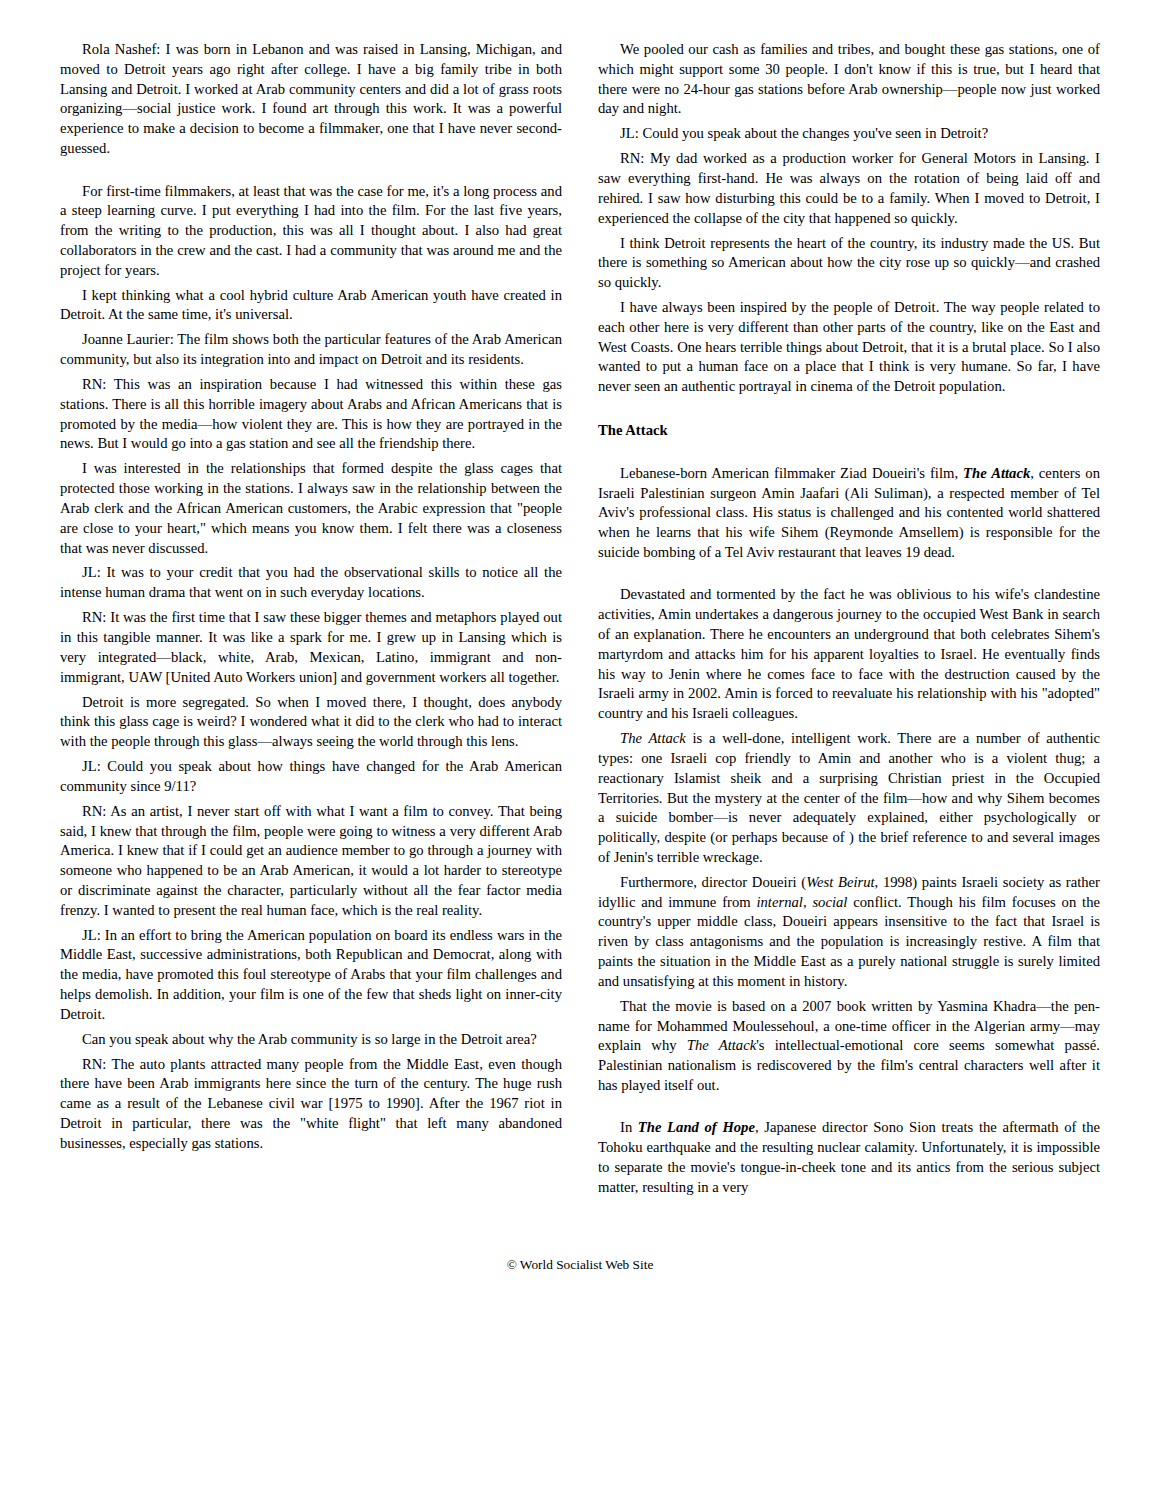Rola Nashef: I was born in Lebanon and was raised in Lansing, Michigan, and moved to Detroit years ago right after college. I have a big family tribe in both Lansing and Detroit. I worked at Arab community centers and did a lot of grass roots organizing—social justice work. I found art through this work. It was a powerful experience to make a decision to become a filmmaker, one that I have never second-guessed.
For first-time filmmakers, at least that was the case for me, it's a long process and a steep learning curve. I put everything I had into the film. For the last five years, from the writing to the production, this was all I thought about. I also had great collaborators in the crew and the cast. I had a community that was around me and the project for years.
I kept thinking what a cool hybrid culture Arab American youth have created in Detroit. At the same time, it's universal.
Joanne Laurier: The film shows both the particular features of the Arab American community, but also its integration into and impact on Detroit and its residents.
RN: This was an inspiration because I had witnessed this within these gas stations. There is all this horrible imagery about Arabs and African Americans that is promoted by the media—how violent they are. This is how they are portrayed in the news. But I would go into a gas station and see all the friendship there.
I was interested in the relationships that formed despite the glass cages that protected those working in the stations. I always saw in the relationship between the Arab clerk and the African American customers, the Arabic expression that "people are close to your heart," which means you know them. I felt there was a closeness that was never discussed.
JL: It was to your credit that you had the observational skills to notice all the intense human drama that went on in such everyday locations.
RN: It was the first time that I saw these bigger themes and metaphors played out in this tangible manner. It was like a spark for me. I grew up in Lansing which is very integrated—black, white, Arab, Mexican, Latino, immigrant and non-immigrant, UAW [United Auto Workers union] and government workers all together.
Detroit is more segregated. So when I moved there, I thought, does anybody think this glass cage is weird? I wondered what it did to the clerk who had to interact with the people through this glass—always seeing the world through this lens.
JL: Could you speak about how things have changed for the Arab American community since 9/11?
RN: As an artist, I never start off with what I want a film to convey. That being said, I knew that through the film, people were going to witness a very different Arab America. I knew that if I could get an audience member to go through a journey with someone who happened to be an Arab American, it would a lot harder to stereotype or discriminate against the character, particularly without all the fear factor media frenzy. I wanted to present the real human face, which is the real reality.
JL: In an effort to bring the American population on board its endless wars in the Middle East, successive administrations, both Republican and Democrat, along with the media, have promoted this foul stereotype of Arabs that your film challenges and helps demolish. In addition, your film is one of the few that sheds light on inner-city Detroit.
Can you speak about why the Arab community is so large in the Detroit area?
RN: The auto plants attracted many people from the Middle East, even though there have been Arab immigrants here since the turn of the century. The huge rush came as a result of the Lebanese civil war [1975 to 1990]. After the 1967 riot in Detroit in particular, there was the "white flight" that left many abandoned businesses, especially gas stations.
We pooled our cash as families and tribes, and bought these gas stations, one of which might support some 30 people. I don't know if this is true, but I heard that there were no 24-hour gas stations before Arab ownership—people now just worked day and night.
JL: Could you speak about the changes you've seen in Detroit?
RN: My dad worked as a production worker for General Motors in Lansing. I saw everything first-hand. He was always on the rotation of being laid off and rehired. I saw how disturbing this could be to a family. When I moved to Detroit, I experienced the collapse of the city that happened so quickly.
I think Detroit represents the heart of the country, its industry made the US. But there is something so American about how the city rose up so quickly—and crashed so quickly.
I have always been inspired by the people of Detroit. The way people related to each other here is very different than other parts of the country, like on the East and West Coasts. One hears terrible things about Detroit, that it is a brutal place. So I also wanted to put a human face on a place that I think is very humane. So far, I have never seen an authentic portrayal in cinema of the Detroit population.
The Attack
Lebanese-born American filmmaker Ziad Doueiri's film, The Attack, centers on Israeli Palestinian surgeon Amin Jaafari (Ali Suliman), a respected member of Tel Aviv's professional class. His status is challenged and his contented world shattered when he learns that his wife Sihem (Reymonde Amsellem) is responsible for the suicide bombing of a Tel Aviv restaurant that leaves 19 dead.
Devastated and tormented by the fact he was oblivious to his wife's clandestine activities, Amin undertakes a dangerous journey to the occupied West Bank in search of an explanation. There he encounters an underground that both celebrates Sihem's martyrdom and attacks him for his apparent loyalties to Israel. He eventually finds his way to Jenin where he comes face to face with the destruction caused by the Israeli army in 2002. Amin is forced to reevaluate his relationship with his "adopted" country and his Israeli colleagues.
The Attack is a well-done, intelligent work. There are a number of authentic types: one Israeli cop friendly to Amin and another who is a violent thug; a reactionary Islamist sheik and a surprising Christian priest in the Occupied Territories. But the mystery at the center of the film—how and why Sihem becomes a suicide bomber—is never adequately explained, either psychologically or politically, despite (or perhaps because of ) the brief reference to and several images of Jenin's terrible wreckage.
Furthermore, director Doueiri (West Beirut, 1998) paints Israeli society as rather idyllic and immune from internal, social conflict. Though his film focuses on the country's upper middle class, Doueiri appears insensitive to the fact that Israel is riven by class antagonisms and the population is increasingly restive. A film that paints the situation in the Middle East as a purely national struggle is surely limited and unsatisfying at this moment in history.
That the movie is based on a 2007 book written by Yasmina Khadra—the pen-name for Mohammed Moulessehoul, a one-time officer in the Algerian army—may explain why The Attack's intellectual-emotional core seems somewhat passé. Palestinian nationalism is rediscovered by the film's central characters well after it has played itself out.
In The Land of Hope, Japanese director Sono Sion treats the aftermath of the Tohoku earthquake and the resulting nuclear calamity. Unfortunately, it is impossible to separate the movie's tongue-in-cheek tone and its antics from the serious subject matter, resulting in a very
© World Socialist Web Site